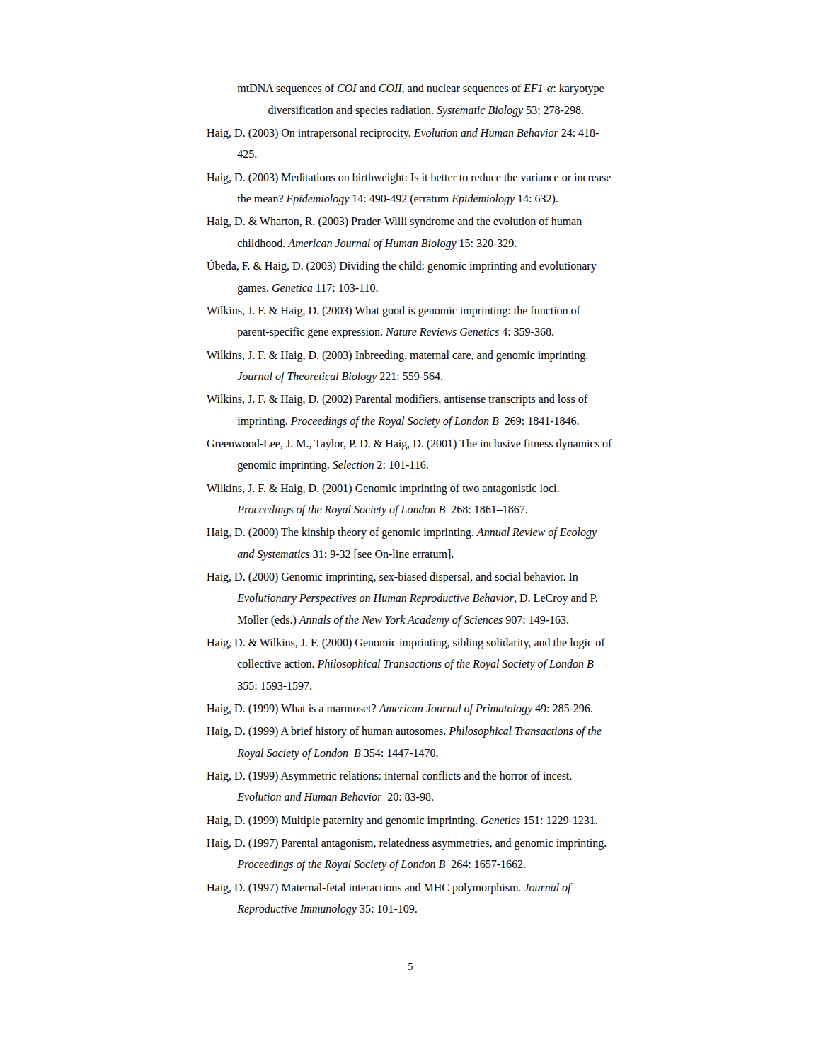mtDNA sequences of COI and COII, and nuclear sequences of EF1-α: karyotype diversification and species radiation. Systematic Biology 53: 278-298.
Haig, D. (2003) On intrapersonal reciprocity. Evolution and Human Behavior 24: 418-425.
Haig, D. (2003) Meditations on birthweight: Is it better to reduce the variance or increase the mean? Epidemiology 14: 490-492 (erratum Epidemiology 14: 632).
Haig, D. & Wharton, R. (2003) Prader-Willi syndrome and the evolution of human childhood. American Journal of Human Biology 15: 320-329.
Úbeda, F. & Haig, D. (2003) Dividing the child: genomic imprinting and evolutionary games. Genetica 117: 103-110.
Wilkins, J. F. & Haig, D. (2003) What good is genomic imprinting: the function of parent-specific gene expression. Nature Reviews Genetics 4: 359-368.
Wilkins, J. F. & Haig, D. (2003) Inbreeding, maternal care, and genomic imprinting. Journal of Theoretical Biology 221: 559-564.
Wilkins, J. F. & Haig, D. (2002) Parental modifiers, antisense transcripts and loss of imprinting. Proceedings of the Royal Society of London B 269: 1841-1846.
Greenwood-Lee, J. M., Taylor, P. D. & Haig, D. (2001) The inclusive fitness dynamics of genomic imprinting. Selection 2: 101-116.
Wilkins, J. F. & Haig, D. (2001) Genomic imprinting of two antagonistic loci. Proceedings of the Royal Society of London B 268: 1861–1867.
Haig, D. (2000) The kinship theory of genomic imprinting. Annual Review of Ecology and Systematics 31: 9-32 [see On-line erratum].
Haig, D. (2000) Genomic imprinting, sex-biased dispersal, and social behavior. In Evolutionary Perspectives on Human Reproductive Behavior, D. LeCroy and P. Moller (eds.) Annals of the New York Academy of Sciences 907: 149-163.
Haig, D. & Wilkins, J. F. (2000) Genomic imprinting, sibling solidarity, and the logic of collective action. Philosophical Transactions of the Royal Society of London B 355: 1593-1597.
Haig, D. (1999) What is a marmoset? American Journal of Primatology 49: 285-296.
Haig, D. (1999) A brief history of human autosomes. Philosophical Transactions of the Royal Society of London B 354: 1447-1470.
Haig, D. (1999) Asymmetric relations: internal conflicts and the horror of incest. Evolution and Human Behavior 20: 83-98.
Haig, D. (1999) Multiple paternity and genomic imprinting. Genetics 151: 1229-1231.
Haig, D. (1997) Parental antagonism, relatedness asymmetries, and genomic imprinting. Proceedings of the Royal Society of London B 264: 1657-1662.
Haig, D. (1997) Maternal-fetal interactions and MHC polymorphism. Journal of Reproductive Immunology 35: 101-109.
5